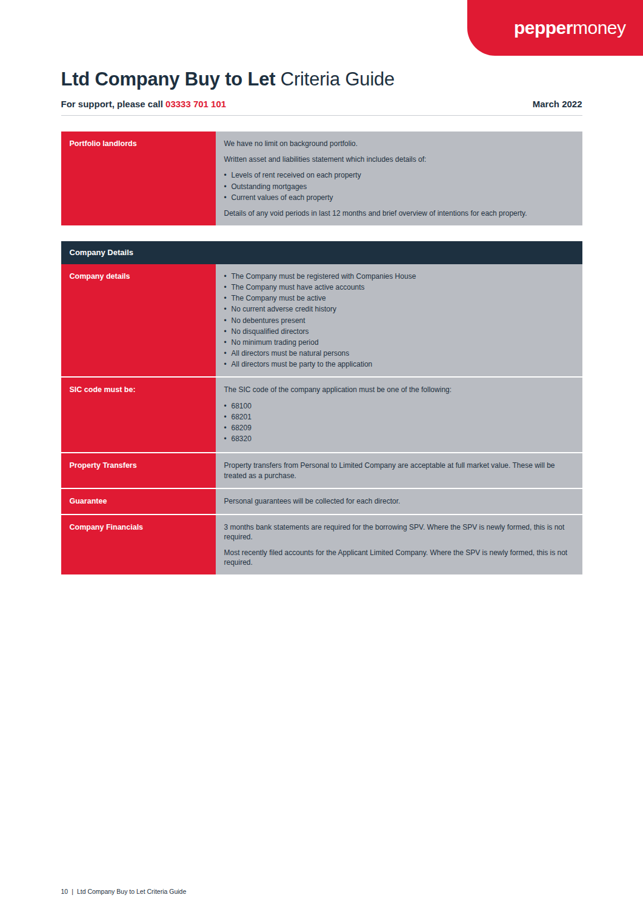peppermoney
Ltd Company Buy to Let Criteria Guide
For support, please call 03333 701 101
March 2022
| Portfolio landlords | We have no limit on background portfolio. Written asset and liabilities statement which includes details of: Levels of rent received on each property Outstanding mortgages Current values of each property Details of any void periods in last 12 months and brief overview of intentions for each property. |
| Company Details |
| Company details | The Company must be registered with Companies House The Company must have active accounts The Company must be active No current adverse credit history No debentures present No disqualified directors No minimum trading period All directors must be natural persons All directors must be party to the application |
| SIC code must be: | The SIC code of the company application must be one of the following: 68100 68201 68209 68320 |
| Property Transfers | Property transfers from Personal to Limited Company are acceptable at full market value. These will be treated as a purchase. |
| Guarantee | Personal guarantees will be collected for each director. |
| Company Financials | 3 months bank statements are required for the borrowing SPV. Where the SPV is newly formed, this is not required. Most recently filed accounts for the Applicant Limited Company. Where the SPV is newly formed, this is not required. |
10|Ltd Company Buy to Let Criteria Guide